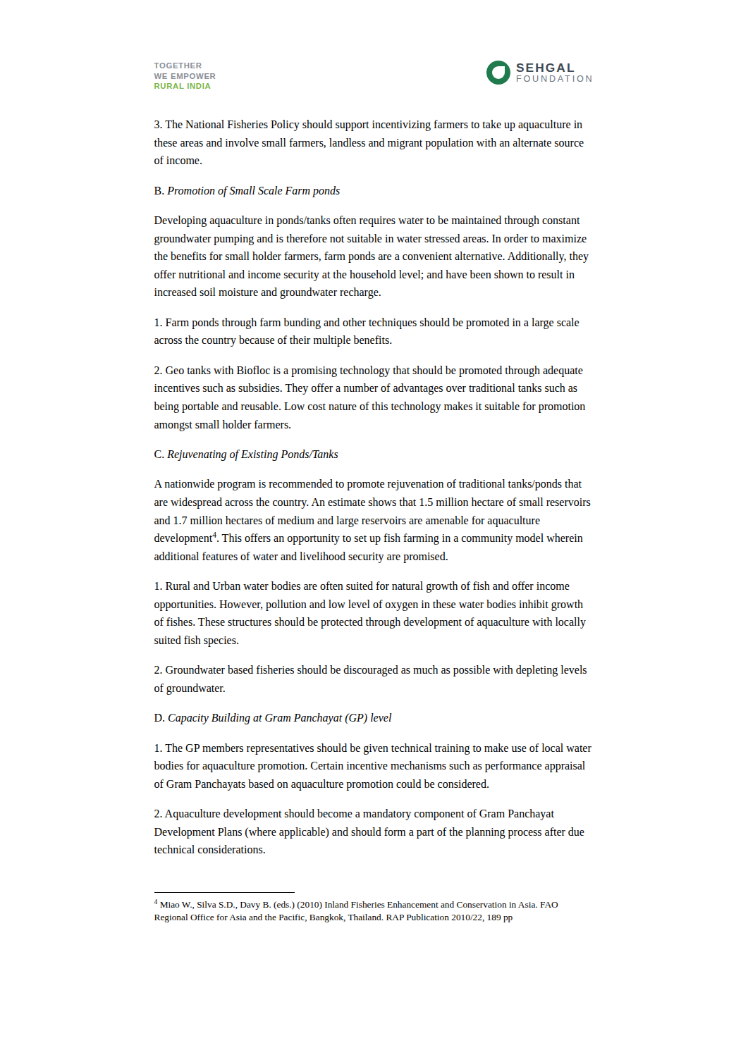Together
We Empower
Rural India
SEHGAL
FOUNDATION
3. The National Fisheries Policy should support incentivizing farmers to take up aquaculture in these areas and involve small farmers, landless and migrant population with an alternate source of income.
B. Promotion of Small Scale Farm ponds
Developing aquaculture in ponds/tanks often requires water to be maintained through constant groundwater pumping and is therefore not suitable in water stressed areas. In order to maximize the benefits for small holder farmers, farm ponds are a convenient alternative. Additionally, they offer nutritional and income security at the household level; and have been shown to result in increased soil moisture and groundwater recharge.
1. Farm ponds through farm bunding and other techniques should be promoted in a large scale across the country because of their multiple benefits.
2. Geo tanks with Biofloc is a promising technology that should be promoted through adequate incentives such as subsidies. They offer a number of advantages over traditional tanks such as being portable and reusable. Low cost nature of this technology makes it suitable for promotion amongst small holder farmers.
C. Rejuvenating of Existing Ponds/Tanks
A nationwide program is recommended to promote rejuvenation of traditional tanks/ponds that are widespread across the country. An estimate shows that 1.5 million hectare of small reservoirs and 1.7 million hectares of medium and large reservoirs are amenable for aquaculture development4. This offers an opportunity to set up fish farming in a community model wherein additional features of water and livelihood security are promised.
1. Rural and Urban water bodies are often suited for natural growth of fish and offer income opportunities. However, pollution and low level of oxygen in these water bodies inhibit growth of fishes. These structures should be protected through development of aquaculture with locally suited fish species.
2. Groundwater based fisheries should be discouraged as much as possible with depleting levels of groundwater.
D. Capacity Building at Gram Panchayat (GP) level
1. The GP members representatives should be given technical training to make use of local water bodies for aquaculture promotion. Certain incentive mechanisms such as performance appraisal of Gram Panchayats based on aquaculture promotion could be considered.
2. Aquaculture development should become a mandatory component of Gram Panchayat Development Plans (where applicable) and should form a part of the planning process after due technical considerations.
4 Miao W., Silva S.D., Davy B. (eds.) (2010) Inland Fisheries Enhancement and Conservation in Asia. FAO Regional Office for Asia and the Pacific, Bangkok, Thailand. RAP Publication 2010/22, 189 pp